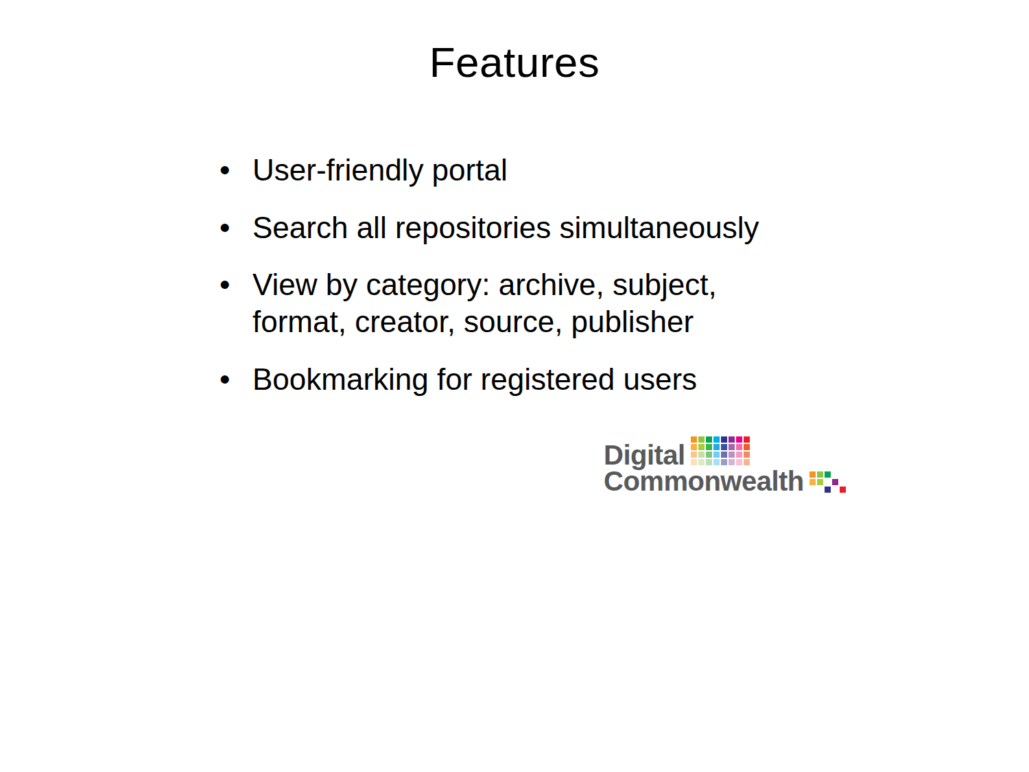Features
User-friendly portal
Search all repositories simultaneously
View by category: archive, subject, format, creator, source, publisher
Bookmarking for registered users
Digital
Commonwealth